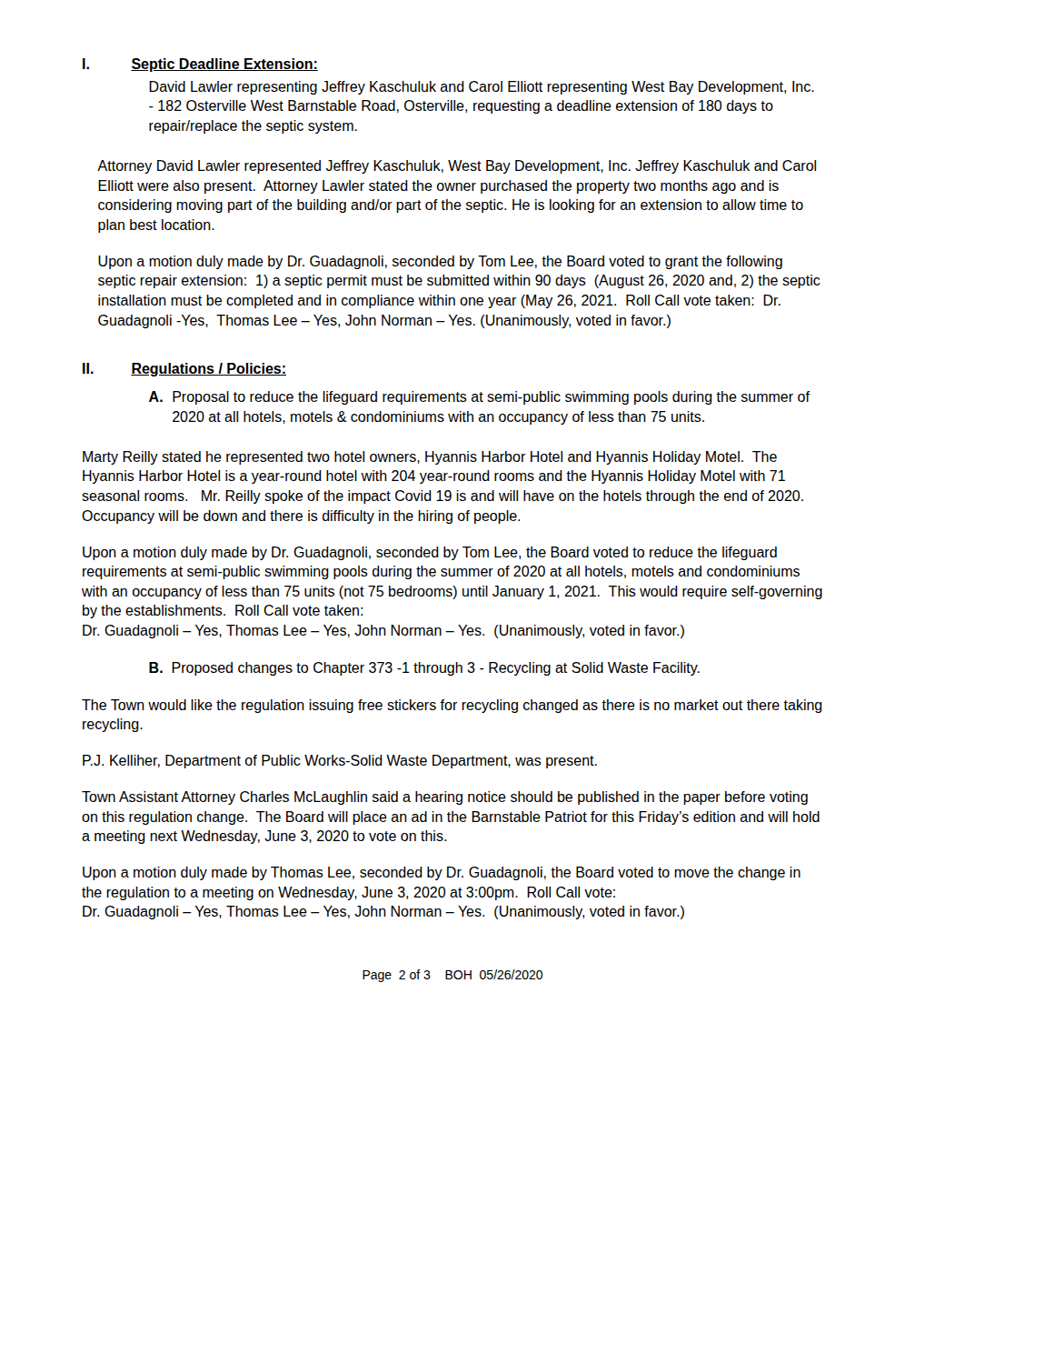I. Septic Deadline Extension:
David Lawler representing Jeffrey Kaschuluk and Carol Elliott representing West Bay Development, Inc. - 182 Osterville West Barnstable Road, Osterville, requesting a deadline extension of 180 days to repair/replace the septic system.
Attorney David Lawler represented Jeffrey Kaschuluk, West Bay Development, Inc. Jeffrey Kaschuluk and Carol Elliott were also present. Attorney Lawler stated the owner purchased the property two months ago and is considering moving part of the building and/or part of the septic. He is looking for an extension to allow time to plan best location.
Upon a motion duly made by Dr. Guadagnoli, seconded by Tom Lee, the Board voted to grant the following septic repair extension: 1) a septic permit must be submitted within 90 days (August 26, 2020 and, 2) the septic installation must be completed and in compliance within one year (May 26, 2021. Roll Call vote taken: Dr. Guadagnoli -Yes, Thomas Lee – Yes, John Norman – Yes. (Unanimously, voted in favor.)
II. Regulations / Policies:
A. Proposal to reduce the lifeguard requirements at semi-public swimming pools during the summer of 2020 at all hotels, motels & condominiums with an occupancy of less than 75 units.
Marty Reilly stated he represented two hotel owners, Hyannis Harbor Hotel and Hyannis Holiday Motel. The Hyannis Harbor Hotel is a year-round hotel with 204 year-round rooms and the Hyannis Holiday Motel with 71 seasonal rooms. Mr. Reilly spoke of the impact Covid 19 is and will have on the hotels through the end of 2020. Occupancy will be down and there is difficulty in the hiring of people.
Upon a motion duly made by Dr. Guadagnoli, seconded by Tom Lee, the Board voted to reduce the lifeguard requirements at semi-public swimming pools during the summer of 2020 at all hotels, motels and condominiums with an occupancy of less than 75 units (not 75 bedrooms) until January 1, 2021. This would require self-governing by the establishments. Roll Call vote taken:
Dr. Guadagnoli – Yes, Thomas Lee – Yes, John Norman – Yes. (Unanimously, voted in favor.)
B. Proposed changes to Chapter 373 -1 through 3 - Recycling at Solid Waste Facility.
The Town would like the regulation issuing free stickers for recycling changed as there is no market out there taking recycling.
P.J. Kelliher, Department of Public Works-Solid Waste Department, was present.
Town Assistant Attorney Charles McLaughlin said a hearing notice should be published in the paper before voting on this regulation change. The Board will place an ad in the Barnstable Patriot for this Friday’s edition and will hold a meeting next Wednesday, June 3, 2020 to vote on this.
Upon a motion duly made by Thomas Lee, seconded by Dr. Guadagnoli, the Board voted to move the change in the regulation to a meeting on Wednesday, June 3, 2020 at 3:00pm. Roll Call vote:
Dr. Guadagnoli – Yes, Thomas Lee – Yes, John Norman – Yes. (Unanimously, voted in favor.)
Page 2 of 3 BOH 05/26/2020